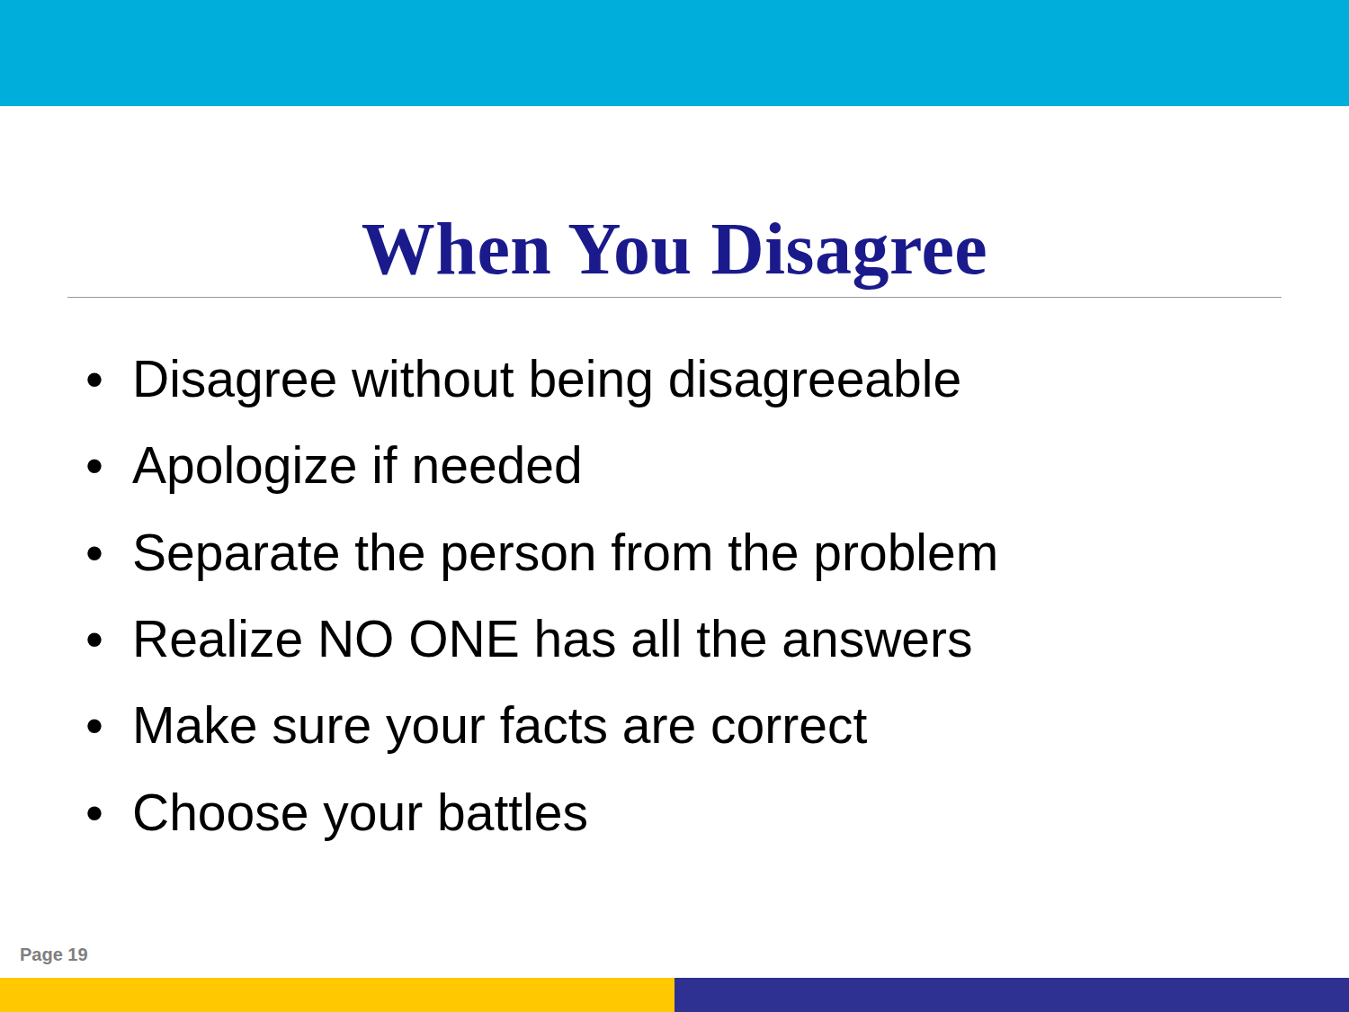When You Disagree
Disagree without being disagreeable
Apologize if needed
Separate the person from the problem
Realize NO ONE has all the answers
Make sure your facts are correct
Choose your battles
Page 19